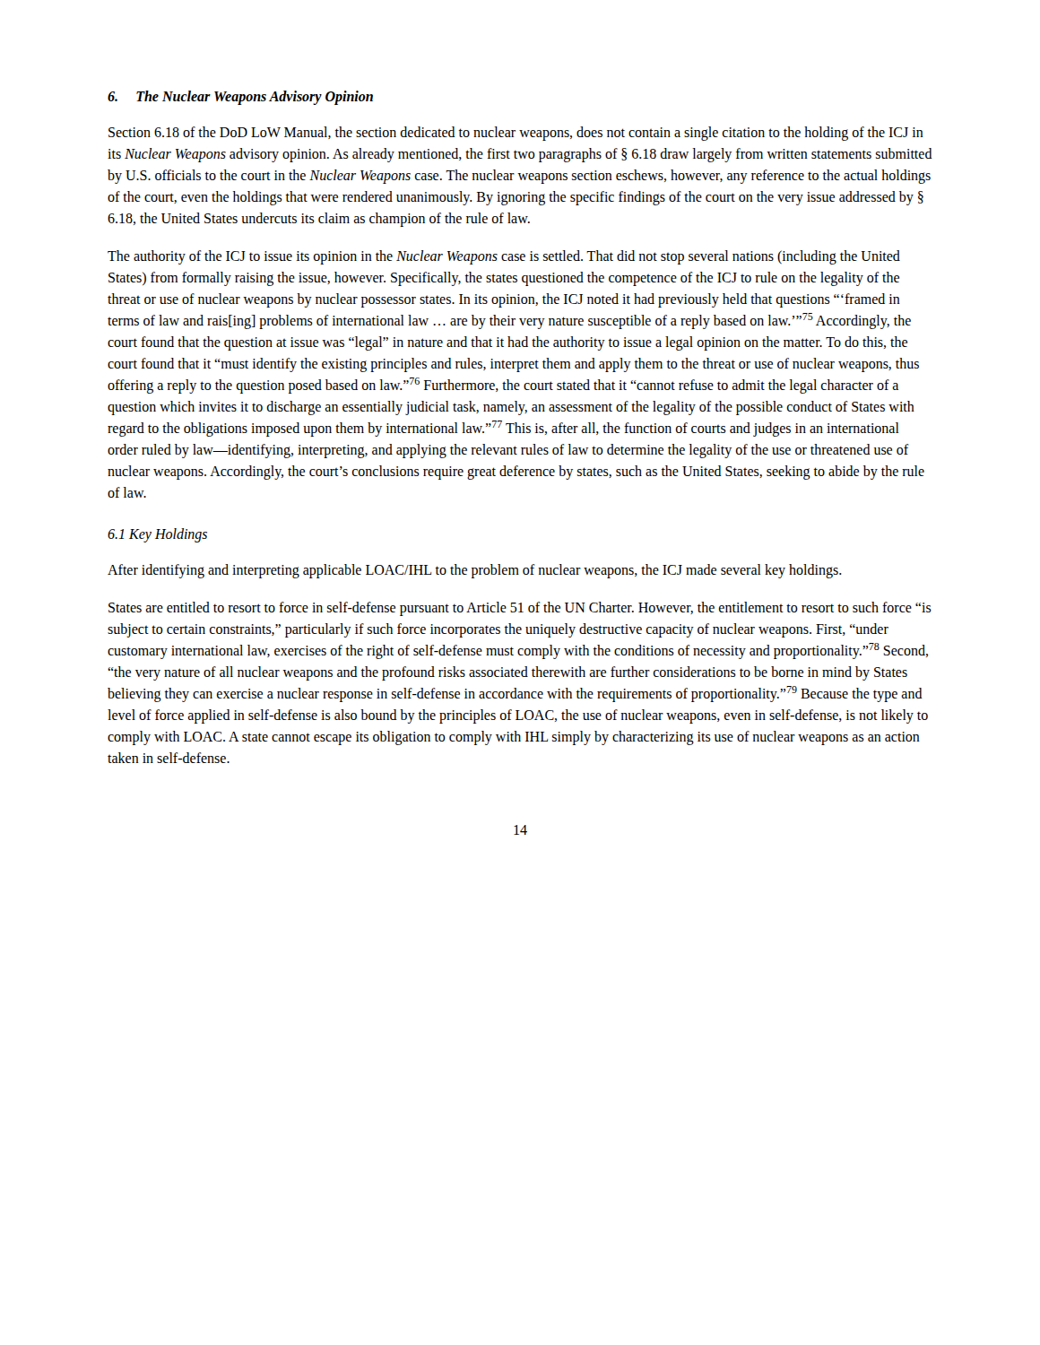6. The Nuclear Weapons Advisory Opinion
Section 6.18 of the DoD LoW Manual, the section dedicated to nuclear weapons, does not contain a single citation to the holding of the ICJ in its Nuclear Weapons advisory opinion. As already mentioned, the first two paragraphs of § 6.18 draw largely from written statements submitted by U.S. officials to the court in the Nuclear Weapons case. The nuclear weapons section eschews, however, any reference to the actual holdings of the court, even the holdings that were rendered unanimously. By ignoring the specific findings of the court on the very issue addressed by § 6.18, the United States undercuts its claim as champion of the rule of law.
The authority of the ICJ to issue its opinion in the Nuclear Weapons case is settled. That did not stop several nations (including the United States) from formally raising the issue, however. Specifically, the states questioned the competence of the ICJ to rule on the legality of the threat or use of nuclear weapons by nuclear possessor states. In its opinion, the ICJ noted it had previously held that questions “‘framed in terms of law and rais[ing] problems of international law … are by their very nature susceptible of a reply based on law.’”75 Accordingly, the court found that the question at issue was “legal” in nature and that it had the authority to issue a legal opinion on the matter. To do this, the court found that it “must identify the existing principles and rules, interpret them and apply them to the threat or use of nuclear weapons, thus offering a reply to the question posed based on law.”76 Furthermore, the court stated that it “cannot refuse to admit the legal character of a question which invites it to discharge an essentially judicial task, namely, an assessment of the legality of the possible conduct of States with regard to the obligations imposed upon them by international law.”77 This is, after all, the function of courts and judges in an international order ruled by law—identifying, interpreting, and applying the relevant rules of law to determine the legality of the use or threatened use of nuclear weapons. Accordingly, the court’s conclusions require great deference by states, such as the United States, seeking to abide by the rule of law.
6.1 Key Holdings
After identifying and interpreting applicable LOAC/IHL to the problem of nuclear weapons, the ICJ made several key holdings.
States are entitled to resort to force in self-defense pursuant to Article 51 of the UN Charter. However, the entitlement to resort to such force “is subject to certain constraints,” particularly if such force incorporates the uniquely destructive capacity of nuclear weapons. First, “under customary international law, exercises of the right of self-defense must comply with the conditions of necessity and proportionality.”78 Second, “the very nature of all nuclear weapons and the profound risks associated therewith are further considerations to be borne in mind by States believing they can exercise a nuclear response in self-defense in accordance with the requirements of proportionality.”79 Because the type and level of force applied in self-defense is also bound by the principles of LOAC, the use of nuclear weapons, even in self-defense, is not likely to comply with LOAC. A state cannot escape its obligation to comply with IHL simply by characterizing its use of nuclear weapons as an action taken in self-defense.
14